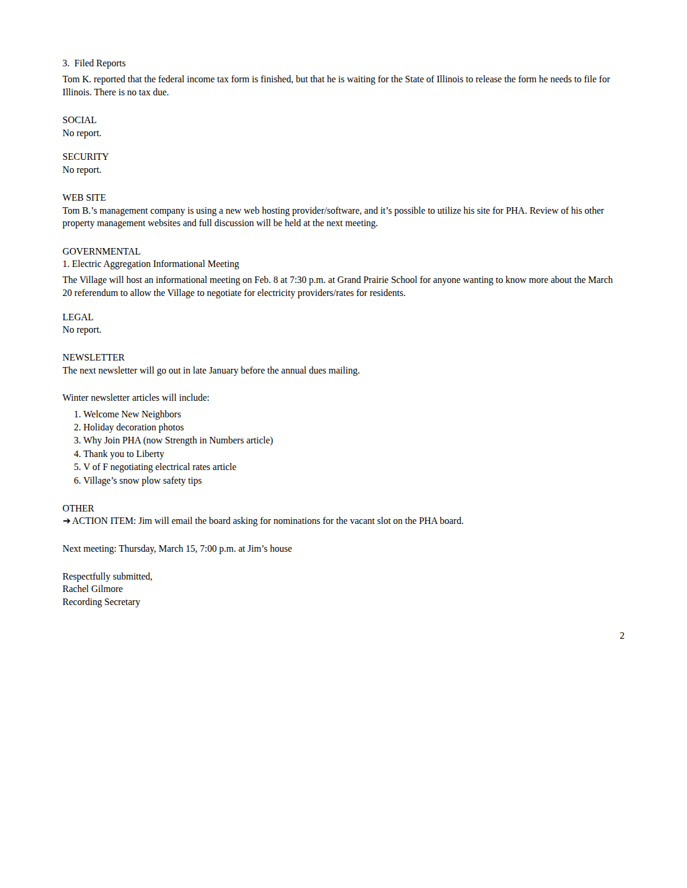3. Filed Reports
Tom K. reported that the federal income tax form is finished, but that he is waiting for the State of Illinois to release the form he needs to file for Illinois. There is no tax due.
SOCIAL
No report.
SECURITY
No report.
WEB SITE
Tom B.’s management company is using a new web hosting provider/software, and it’s possible to utilize his site for PHA. Review of his other property management websites and full discussion will be held at the next meeting.
GOVERNMENTAL
1. Electric Aggregation Informational Meeting
The Village will host an informational meeting on Feb. 8 at 7:30 p.m. at Grand Prairie School for anyone wanting to know more about the March 20 referendum to allow the Village to negotiate for electricity providers/rates for residents.
LEGAL
No report.
NEWSLETTER
The next newsletter will go out in late January before the annual dues mailing.
Winter newsletter articles will include:
Welcome New Neighbors
Holiday decoration photos
Why Join PHA (now Strength in Numbers article)
Thank you to Liberty
V of F negotiating electrical rates article
Village’s snow plow safety tips
OTHER
➔ ACTION ITEM: Jim will email the board asking for nominations for the vacant slot on the PHA board.
Next meeting: Thursday, March 15, 7:00 p.m. at Jim’s house
Respectfully submitted,
Rachel Gilmore
Recording Secretary
2